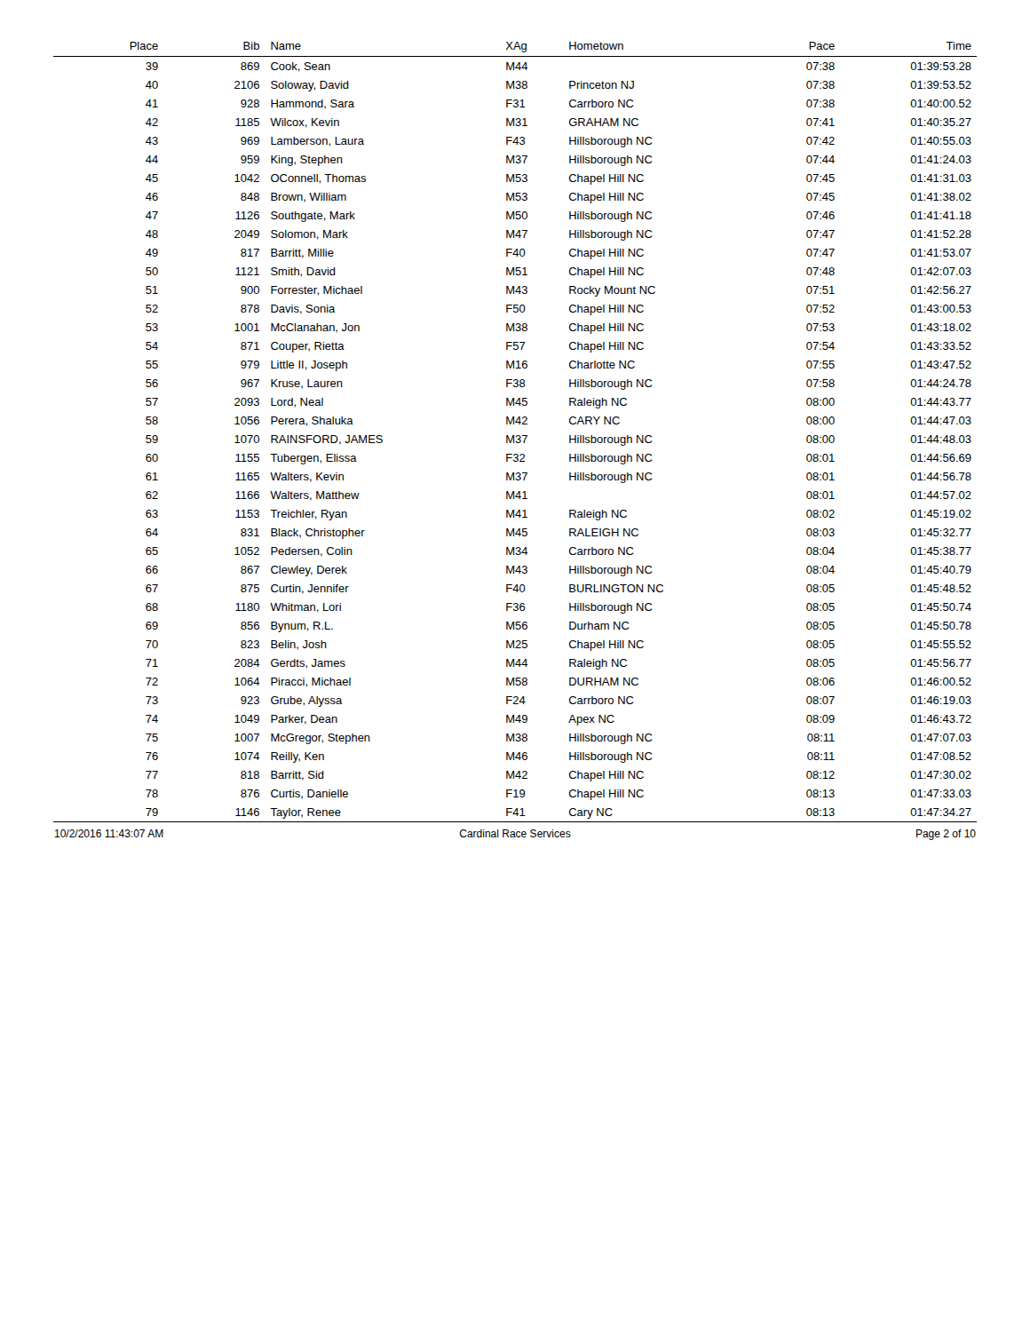| Place | Bib | Name | XAg | Hometown | Pace | Time |
| --- | --- | --- | --- | --- | --- | --- |
| 39 | 869 | Cook, Sean | M44 | | 07:38 | 01:39:53.28 |
| 40 | 2106 | Soloway, David | M38 | Princeton NJ | 07:38 | 01:39:53.52 |
| 41 | 928 | Hammond, Sara | F31 | Carrboro NC | 07:38 | 01:40:00.52 |
| 42 | 1185 | Wilcox, Kevin | M31 | GRAHAM NC | 07:41 | 01:40:35.27 |
| 43 | 969 | Lamberson, Laura | F43 | Hillsborough NC | 07:42 | 01:40:55.03 |
| 44 | 959 | King, Stephen | M37 | Hillsborough NC | 07:44 | 01:41:24.03 |
| 45 | 1042 | OConnell, Thomas | M53 | Chapel Hill NC | 07:45 | 01:41:31.03 |
| 46 | 848 | Brown, William | M53 | Chapel Hill NC | 07:45 | 01:41:38.02 |
| 47 | 1126 | Southgate, Mark | M50 | Hillsborough NC | 07:46 | 01:41:41.18 |
| 48 | 2049 | Solomon, Mark | M47 | Hillsborough NC | 07:47 | 01:41:52.28 |
| 49 | 817 | Barritt, Millie | F40 | Chapel Hill NC | 07:47 | 01:41:53.07 |
| 50 | 1121 | Smith, David | M51 | Chapel Hill NC | 07:48 | 01:42:07.03 |
| 51 | 900 | Forrester, Michael | M43 | Rocky Mount NC | 07:51 | 01:42:56.27 |
| 52 | 878 | Davis, Sonia | F50 | Chapel Hill NC | 07:52 | 01:43:00.53 |
| 53 | 1001 | McClanahan, Jon | M38 | Chapel Hill NC | 07:53 | 01:43:18.02 |
| 54 | 871 | Couper, Rietta | F57 | Chapel Hill NC | 07:54 | 01:43:33.52 |
| 55 | 979 | Little II, Joseph | M16 | Charlotte NC | 07:55 | 01:43:47.52 |
| 56 | 967 | Kruse, Lauren | F38 | Hillsborough NC | 07:58 | 01:44:24.78 |
| 57 | 2093 | Lord, Neal | M45 | Raleigh NC | 08:00 | 01:44:43.77 |
| 58 | 1056 | Perera, Shaluka | M42 | CARY NC | 08:00 | 01:44:47.03 |
| 59 | 1070 | RAINSFORD, JAMES | M37 | Hillsborough NC | 08:00 | 01:44:48.03 |
| 60 | 1155 | Tubergen, Elissa | F32 | Hillsborough NC | 08:01 | 01:44:56.69 |
| 61 | 1165 | Walters, Kevin | M37 | Hillsborough NC | 08:01 | 01:44:56.78 |
| 62 | 1166 | Walters, Matthew | M41 | | 08:01 | 01:44:57.02 |
| 63 | 1153 | Treichler, Ryan | M41 | Raleigh NC | 08:02 | 01:45:19.02 |
| 64 | 831 | Black, Christopher | M45 | RALEIGH NC | 08:03 | 01:45:32.77 |
| 65 | 1052 | Pedersen, Colin | M34 | Carrboro NC | 08:04 | 01:45:38.77 |
| 66 | 867 | Clewley, Derek | M43 | Hillsborough NC | 08:04 | 01:45:40.79 |
| 67 | 875 | Curtin, Jennifer | F40 | BURLINGTON NC | 08:05 | 01:45:48.52 |
| 68 | 1180 | Whitman, Lori | F36 | Hillsborough NC | 08:05 | 01:45:50.74 |
| 69 | 856 | Bynum, R.L. | M56 | Durham NC | 08:05 | 01:45:50.78 |
| 70 | 823 | Belin, Josh | M25 | Chapel Hill NC | 08:05 | 01:45:55.52 |
| 71 | 2084 | Gerdts, James | M44 | Raleigh NC | 08:05 | 01:45:56.77 |
| 72 | 1064 | Piracci, Michael | M58 | DURHAM NC | 08:06 | 01:46:00.52 |
| 73 | 923 | Grube, Alyssa | F24 | Carrboro NC | 08:07 | 01:46:19.03 |
| 74 | 1049 | Parker, Dean | M49 | Apex NC | 08:09 | 01:46:43.72 |
| 75 | 1007 | McGregor, Stephen | M38 | Hillsborough NC | 08:11 | 01:47:07.03 |
| 76 | 1074 | Reilly, Ken | M46 | Hillsborough NC | 08:11 | 01:47:08.52 |
| 77 | 818 | Barritt, Sid | M42 | Chapel Hill NC | 08:12 | 01:47:30.02 |
| 78 | 876 | Curtis, Danielle | F19 | Chapel Hill NC | 08:13 | 01:47:33.03 |
| 79 | 1146 | Taylor, Renee | F41 | Cary NC | 08:13 | 01:47:34.27 |
| 10/2/2016 11:43:07 AM | Cardinal Race Services | Page 2 of 10 |